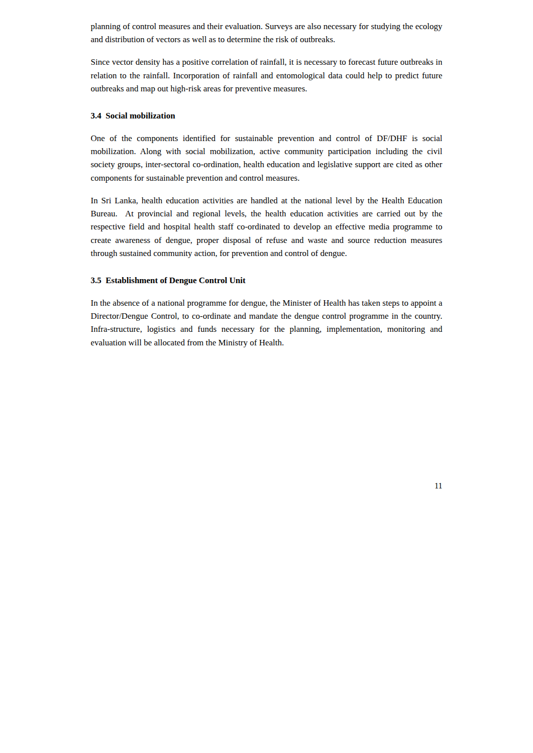planning of control measures and their evaluation. Surveys are also necessary for studying the ecology and distribution of vectors as well as to determine the risk of outbreaks.
Since vector density has a positive correlation of rainfall, it is necessary to forecast future outbreaks in relation to the rainfall. Incorporation of rainfall and entomological data could help to predict future outbreaks and map out high-risk areas for preventive measures.
3.4 Social mobilization
One of the components identified for sustainable prevention and control of DF/DHF is social mobilization. Along with social mobilization, active community participation including the civil society groups, inter-sectoral co-ordination, health education and legislative support are cited as other components for sustainable prevention and control measures.
In Sri Lanka, health education activities are handled at the national level by the Health Education Bureau. At provincial and regional levels, the health education activities are carried out by the respective field and hospital health staff co-ordinated to develop an effective media programme to create awareness of dengue, proper disposal of refuse and waste and source reduction measures through sustained community action, for prevention and control of dengue.
3.5 Establishment of Dengue Control Unit
In the absence of a national programme for dengue, the Minister of Health has taken steps to appoint a Director/Dengue Control, to co-ordinate and mandate the dengue control programme in the country. Infra-structure, logistics and funds necessary for the planning, implementation, monitoring and evaluation will be allocated from the Ministry of Health.
11